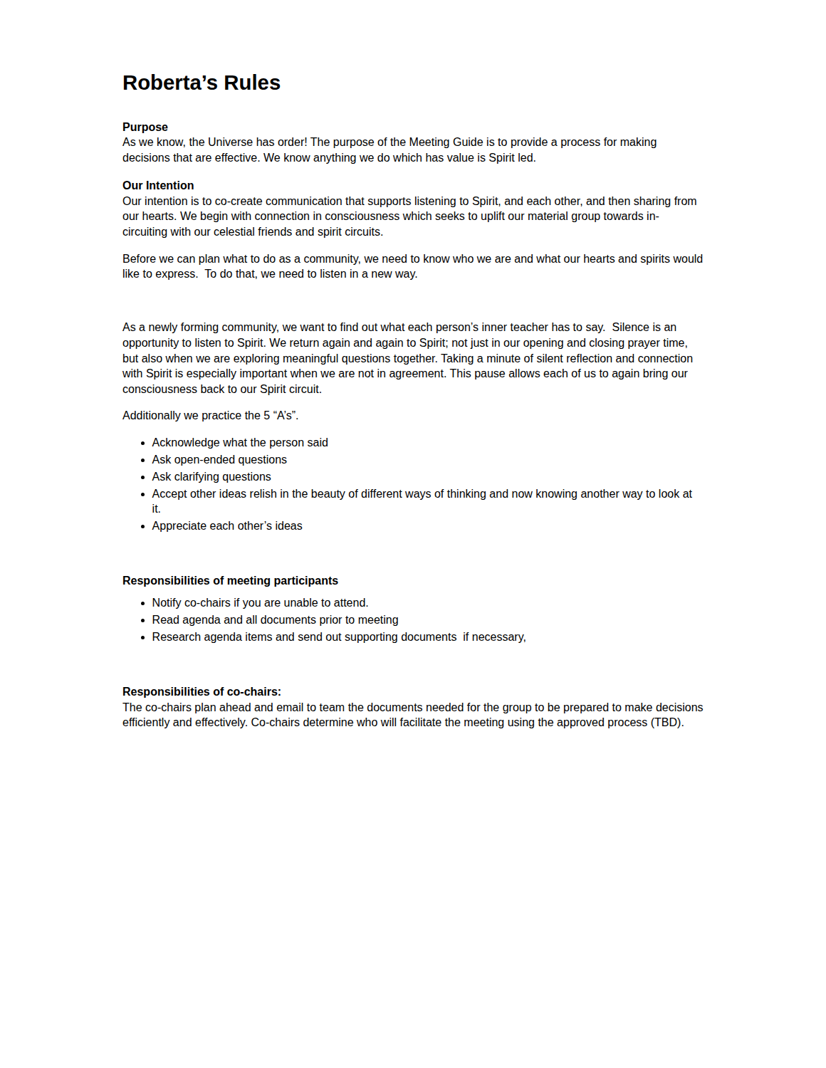Roberta’s Rules
Purpose
As we know, the Universe has order! The purpose of the Meeting Guide is to provide a process for making decisions that are effective. We know anything we do which has value is Spirit led.
Our Intention
Our intention is to co-create communication that supports listening to Spirit, and each other, and then sharing from our hearts. We begin with connection in consciousness which seeks to uplift our material group towards in-circuiting with our celestial friends and spirit circuits.
Before we can plan what to do as a community, we need to know who we are and what our hearts and spirits would like to express. To do that, we need to listen in a new way.
As a newly forming community, we want to find out what each person’s inner teacher has to say. Silence is an opportunity to listen to Spirit. We return again and again to Spirit; not just in our opening and closing prayer time, but also when we are exploring meaningful questions together. Taking a minute of silent reflection and connection with Spirit is especially important when we are not in agreement. This pause allows each of us to again bring our consciousness back to our Spirit circuit.
Additionally we practice the 5 “A’s”.
Acknowledge what the person said
Ask open-ended questions
Ask clarifying questions
Accept other ideas relish in the beauty of different ways of thinking and now knowing another way to look at it.
Appreciate each other’s ideas
Responsibilities of meeting participants
Notify co-chairs if you are unable to attend.
Read agenda and all documents prior to meeting
Research agenda items and send out supporting documents if necessary,
Responsibilities of co-chairs:
The co-chairs plan ahead and email to team the documents needed for the group to be prepared to make decisions efficiently and effectively. Co-chairs determine who will facilitate the meeting using the approved process (TBD).